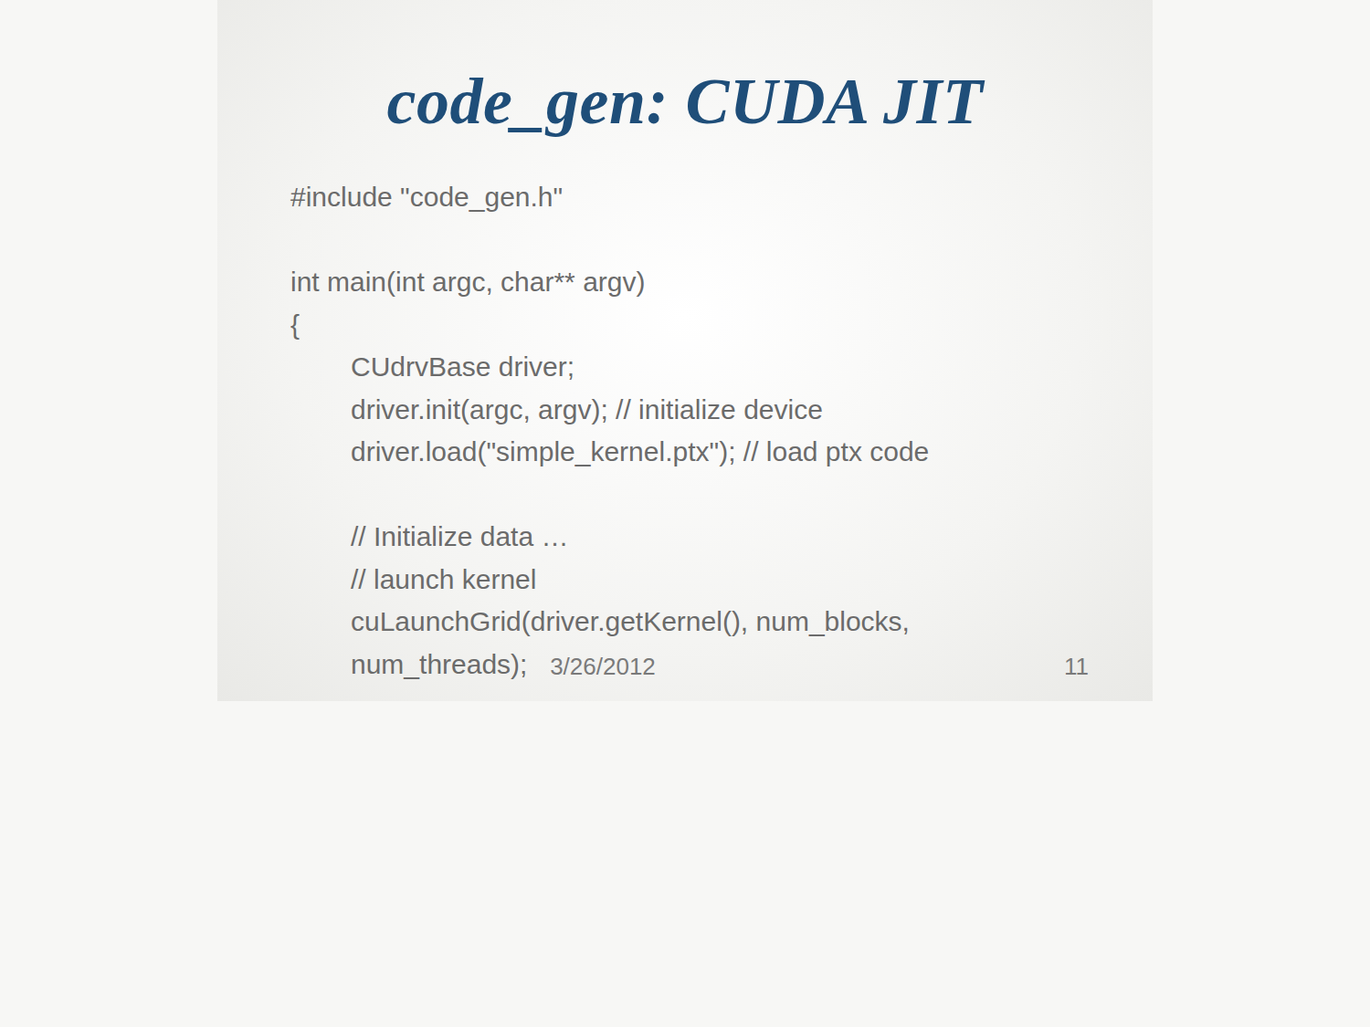code_gen: CUDA JIT
#include "code_gen.h"
int main(int argc, char** argv)
{
CUdrvBase driver;
driver.init(argc, argv); // initialize device
driver.load("simple_kernel.ptx"); // load ptx code
// Initialize data …
// launch kernel
cuLaunchGrid(driver.getKernel(), num_blocks, num_threads);
3/26/2012 11